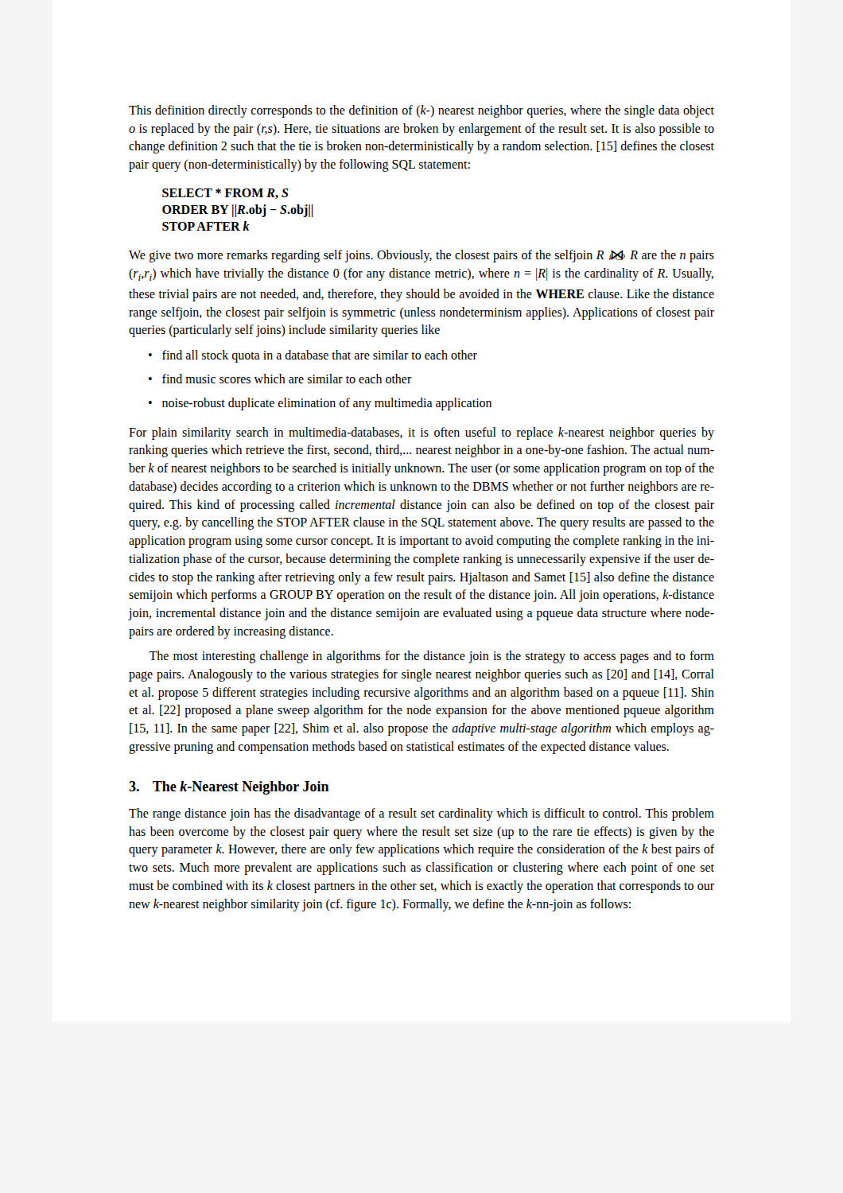This definition directly corresponds to the definition of (k-) nearest neighbor queries, where the single data object o is replaced by the pair (r,s). Here, tie situations are broken by enlargement of the result set. It is also possible to change definition 2 such that the tie is broken non-deterministically by a random selection. [15] defines the closest pair query (non-deterministically) by the following SQL statement:
SELECT * FROM R, S
ORDER BY ||R.obj − S.obj||
STOP AFTER k
We give two more remarks regarding self joins. Obviously, the closest pairs of the selfjoin R ⋈k-CP R are the n pairs (ri,ri) which have trivially the distance 0 (for any distance metric), where n = |R| is the cardinality of R. Usually, these trivial pairs are not needed, and, therefore, they should be avoided in the WHERE clause. Like the distance range selfjoin, the closest pair selfjoin is symmetric (unless nondeterminism applies). Applications of closest pair queries (particularly self joins) include similarity queries like
find all stock quota in a database that are similar to each other
find music scores which are similar to each other
noise-robust duplicate elimination of any multimedia application
For plain similarity search in multimedia-databases, it is often useful to replace k-nearest neighbor queries by ranking queries which retrieve the first, second, third,... nearest neighbor in a one-by-one fashion. The actual number k of nearest neighbors to be searched is initially unknown. The user (or some application program on top of the database) decides according to a criterion which is unknown to the DBMS whether or not further neighbors are required. This kind of processing called incremental distance join can also be defined on top of the closest pair query, e.g. by cancelling the STOP AFTER clause in the SQL statement above. The query results are passed to the application program using some cursor concept. It is important to avoid computing the complete ranking in the initialization phase of the cursor, because determining the complete ranking is unnecessarily expensive if the user decides to stop the ranking after retrieving only a few result pairs. Hjaltason and Samet [15] also define the distance semijoin which performs a GROUP BY operation on the result of the distance join. All join operations, k-distance join, incremental distance join and the distance semijoin are evaluated using a pqueue data structure where node-pairs are ordered by increasing distance.
The most interesting challenge in algorithms for the distance join is the strategy to access pages and to form page pairs. Analogously to the various strategies for single nearest neighbor queries such as [20] and [14], Corral et al. propose 5 different strategies including recursive algorithms and an algorithm based on a pqueue [11]. Shin et al. [22] proposed a plane sweep algorithm for the node expansion for the above mentioned pqueue algorithm [15, 11]. In the same paper [22], Shim et al. also propose the adaptive multi-stage algorithm which employs aggressive pruning and compensation methods based on statistical estimates of the expected distance values.
3. The k-Nearest Neighbor Join
The range distance join has the disadvantage of a result set cardinality which is difficult to control. This problem has been overcome by the closest pair query where the result set size (up to the rare tie effects) is given by the query parameter k. However, there are only few applications which require the consideration of the k best pairs of two sets. Much more prevalent are applications such as classification or clustering where each point of one set must be combined with its k closest partners in the other set, which is exactly the operation that corresponds to our new k-nearest neighbor similarity join (cf. figure 1c). Formally, we define the k-nn-join as follows: